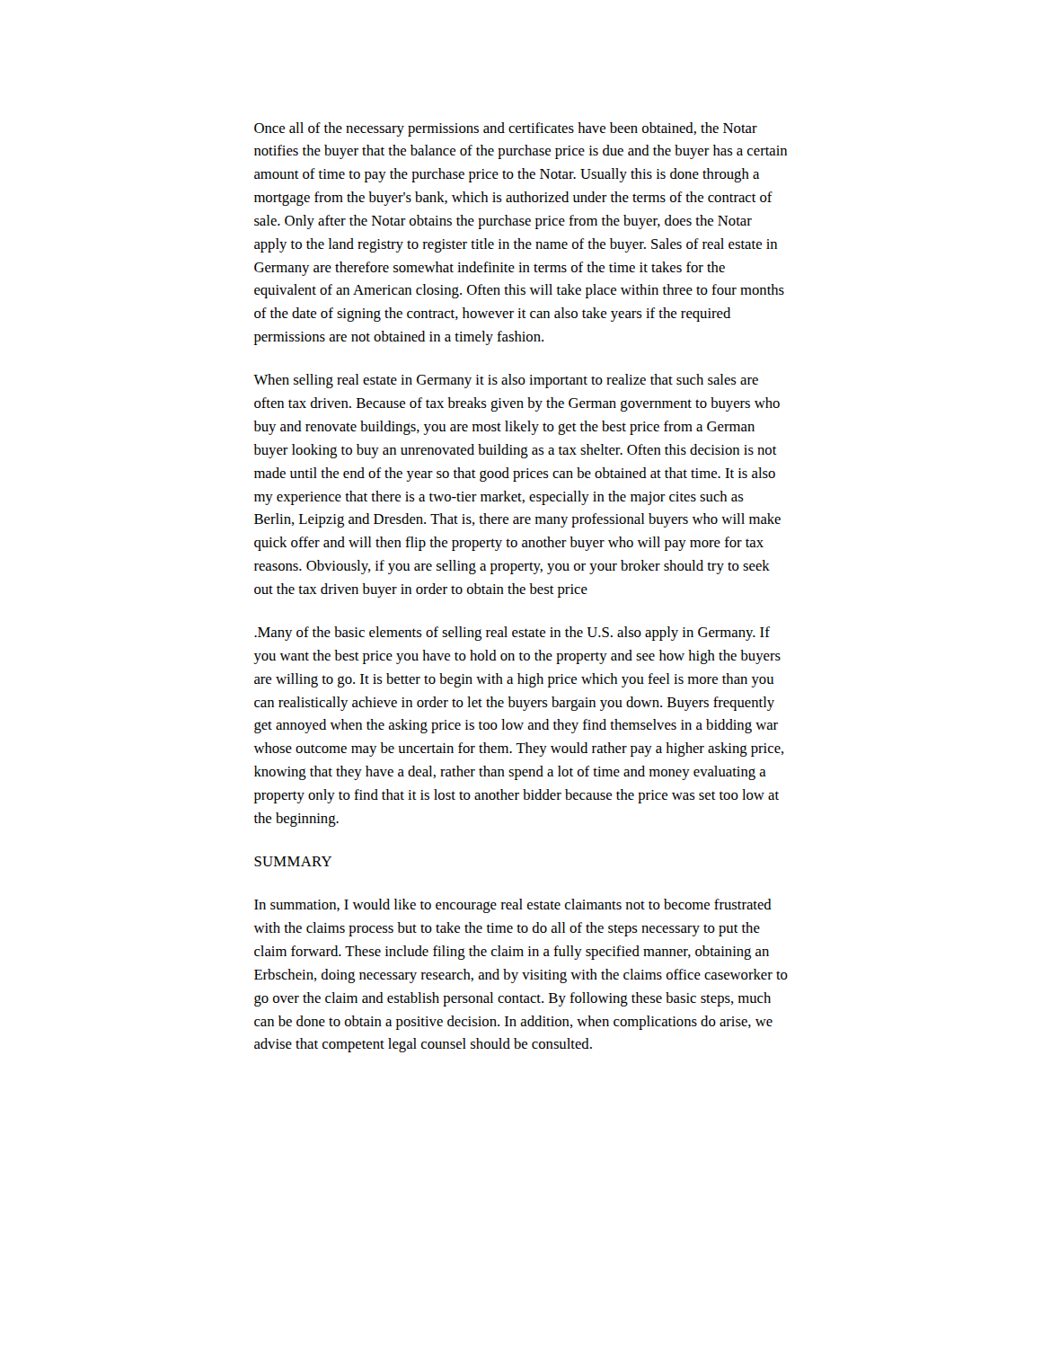Once all of the necessary permissions and certificates have been obtained, the Notar notifies the buyer that the balance of the purchase price is due and the buyer has a certain amount of time to pay the purchase price to the Notar. Usually this is done through a mortgage from the buyer's bank, which is authorized under the terms of the contract of sale. Only after the Notar obtains the purchase price from the buyer, does the Notar apply to the land registry to register title in the name of the buyer. Sales of real estate in Germany are therefore somewhat indefinite in terms of the time it takes for the equivalent of an American closing. Often this will take place within three to four months of the date of signing the contract, however it can also take years if the required permissions are not obtained in a timely fashion.
When selling real estate in Germany it is also important to realize that such sales are often tax driven. Because of tax breaks given by the German government to buyers who buy and renovate buildings, you are most likely to get the best price from a German buyer looking to buy an unrenovated building as a tax shelter. Often this decision is not made until the end of the year so that good prices can be obtained at that time. It is also my experience that there is a two-tier market, especially in the major cites such as Berlin, Leipzig and Dresden. That is, there are many professional buyers who will make quick offer and will then flip the property to another buyer who will pay more for tax reasons. Obviously, if you are selling a property, you or your broker should try to seek out the tax driven buyer in order to obtain the best price
.Many of the basic elements of selling real estate in the U.S. also apply in Germany. If you want the best price you have to hold on to the property and see how high the buyers are willing to go. It is better to begin with a high price which you feel is more than you can realistically achieve in order to let the buyers bargain you down. Buyers frequently get annoyed when the asking price is too low and they find themselves in a bidding war whose outcome may be uncertain for them. They would rather pay a higher asking price, knowing that they have a deal, rather than spend a lot of time and money evaluating a property only to find that it is lost to another bidder because the price was set too low at the beginning.
SUMMARY
In summation, I would like to encourage real estate claimants not to become frustrated with the claims process but to take the time to do all of the steps necessary to put the claim forward. These include filing the claim in a fully specified manner, obtaining an Erbschein, doing necessary research, and by visiting with the claims office caseworker to go over the claim and establish personal contact. By following these basic steps, much can be done to obtain a positive decision. In addition, when complications do arise, we advise that competent legal counsel should be consulted.